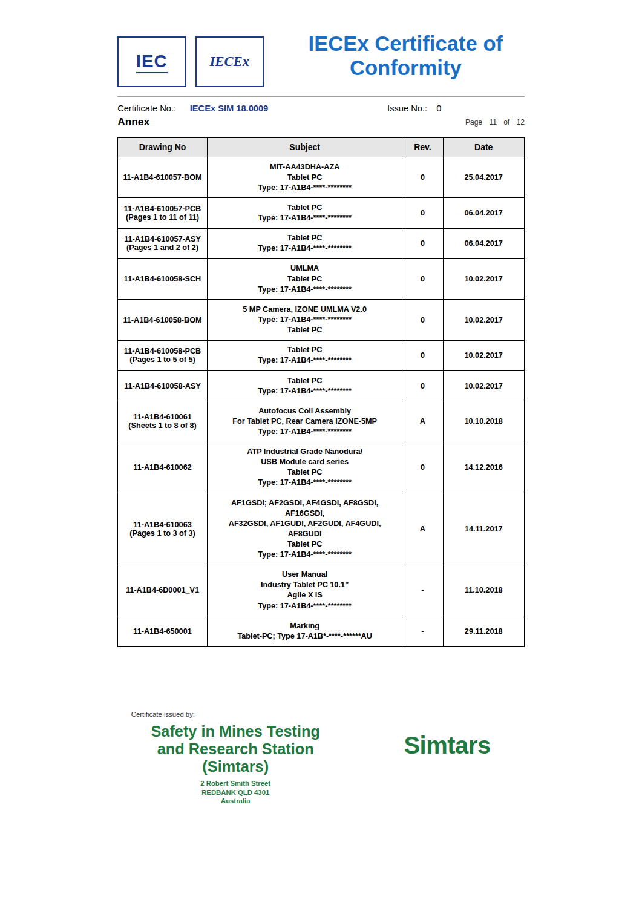IEC
IECEx
IECEx Certificate of
Conformity
Certificate No.: IECEx SIM 18.0009
Annex
Issue No.: 0
Page 11 of 12
| Drawing No | Subject | Rev. | Date |
| --- | --- | --- | --- |
| 11-A1B4-610057-BOM | MIT-AA43DHA-AZA Tablet PC Type: 17-A1B4-****-******** | 0 | 25.04.2017 |
| 11-A1B4-610057-PCB (Pages 1 to 11 of 11) | Tablet PC Type: 17-A1B4-****-******** | 0 | 06.04.2017 |
| 11-A1B4-610057-ASY (Pages 1 and 2 of 2) | Tablet PC Type: 17-A1B4-****-******** | 0 | 06.04.2017 |
| 11-A1B4-610058-SCH | UMLMA Tablet PC Type: 17-A1B4-****-******** | 0 | 10.02.2017 |
| 11-A1B4-610058-BOM | 5 MP Camera, IZONE UMLMA V2.0 Type: 17-A1B4-****-******** Tablet PC | 0 | 10.02.2017 |
| 11-A1B4-610058-PCB (Pages 1 to 5 of 5) | Tablet PC Type: 17-A1B4-****-******** | 0 | 10.02.2017 |
| 11-A1B4-610058-ASY | Tablet PC Type: 17-A1B4-****-******** | 0 | 10.02.2017 |
| 11-A1B4-610061 (Sheets 1 to 8 of 8) | Autofocus Coil Assembly For Tablet PC, Rear Camera IZONE-5MP Type: 17-A1B4-****-******** | A | 10.10.2018 |
| 11-A1B4-610062 | ATP Industrial Grade Nanodura/ USB Module card series Tablet PC Type: 17-A1B4-****-******** | 0 | 14.12.2016 |
| 11-A1B4-610063 (Pages 1 to 3 of 3) | AF1GSDI; AF2GSDI, AF4GSDI, AF8GSDI, AF16GSDI, AF32GSDI, AF1GUDI, AF2GUDI, AF4GUDI, AF8GUDI Tablet PC Type: 17-A1B4-****-******** | A | 14.11.2017 |
| 11-A1B4-6D0001_V1 | User Manual Industry Tablet PC 10.1” Agile X IS Type: 17-A1B4-****-******** | - | 11.10.2018 |
| 11-A1B4-650001 | Marking Tablet-PC; Type 17-A1B*-****-******AU | - | 29.11.2018 |
Certificate issued by:
Safety in Mines Testing
and Research Station
(Simtars)
2 Robert Smith Street
REDBANK QLD 4301
Australia
Simtars